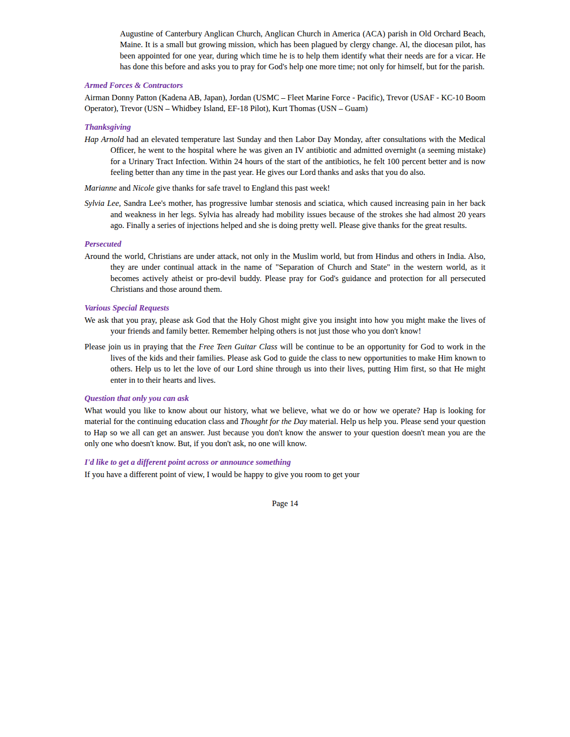Augustine of Canterbury Anglican Church, Anglican Church in America (ACA) parish in Old Orchard Beach, Maine. It is a small but growing mission, which has been plagued by clergy change. Al, the diocesan pilot, has been appointed for one year, during which time he is to help them identify what their needs are for a vicar. He has done this before and asks you to pray for God's help one more time; not only for himself, but for the parish.
Armed Forces & Contractors
Airman Donny Patton (Kadena AB, Japan), Jordan (USMC – Fleet Marine Force - Pacific), Trevor (USAF - KC-10 Boom Operator), Trevor (USN – Whidbey Island, EF-18 Pilot), Kurt Thomas (USN – Guam)
Thanksgiving
Hap Arnold had an elevated temperature last Sunday and then Labor Day Monday, after consultations with the Medical Officer, he went to the hospital where he was given an IV antibiotic and admitted overnight (a seeming mistake) for a Urinary Tract Infection. Within 24 hours of the start of the antibiotics, he felt 100 percent better and is now feeling better than any time in the past year. He gives our Lord thanks and asks that you do also.
Marianne and Nicole give thanks for safe travel to England this past week!
Sylvia Lee, Sandra Lee's mother, has progressive lumbar stenosis and sciatica, which caused increasing pain in her back and weakness in her legs. Sylvia has already had mobility issues because of the strokes she had almost 20 years ago. Finally a series of injections helped and she is doing pretty well. Please give thanks for the great results.
Persecuted
Around the world, Christians are under attack, not only in the Muslim world, but from Hindus and others in India. Also, they are under continual attack in the name of "Separation of Church and State" in the western world, as it becomes actively atheist or pro-devil buddy. Please pray for God's guidance and protection for all persecuted Christians and those around them.
Various Special Requests
We ask that you pray, please ask God that the Holy Ghost might give you insight into how you might make the lives of your friends and family better. Remember helping others is not just those who you don't know!
Please join us in praying that the Free Teen Guitar Class will be continue to be an opportunity for God to work in the lives of the kids and their families. Please ask God to guide the class to new opportunities to make Him known to others. Help us to let the love of our Lord shine through us into their lives, putting Him first, so that He might enter in to their hearts and lives.
Question that only you can ask
What would you like to know about our history, what we believe, what we do or how we operate? Hap is looking for material for the continuing education class and Thought for the Day material. Help us help you. Please send your question to Hap so we all can get an answer. Just because you don't know the answer to your question doesn't mean you are the only one who doesn't know. But, if you don't ask, no one will know.
I'd like to get a different point across or announce something
If you have a different point of view, I would be happy to give you room to get your
Page 14